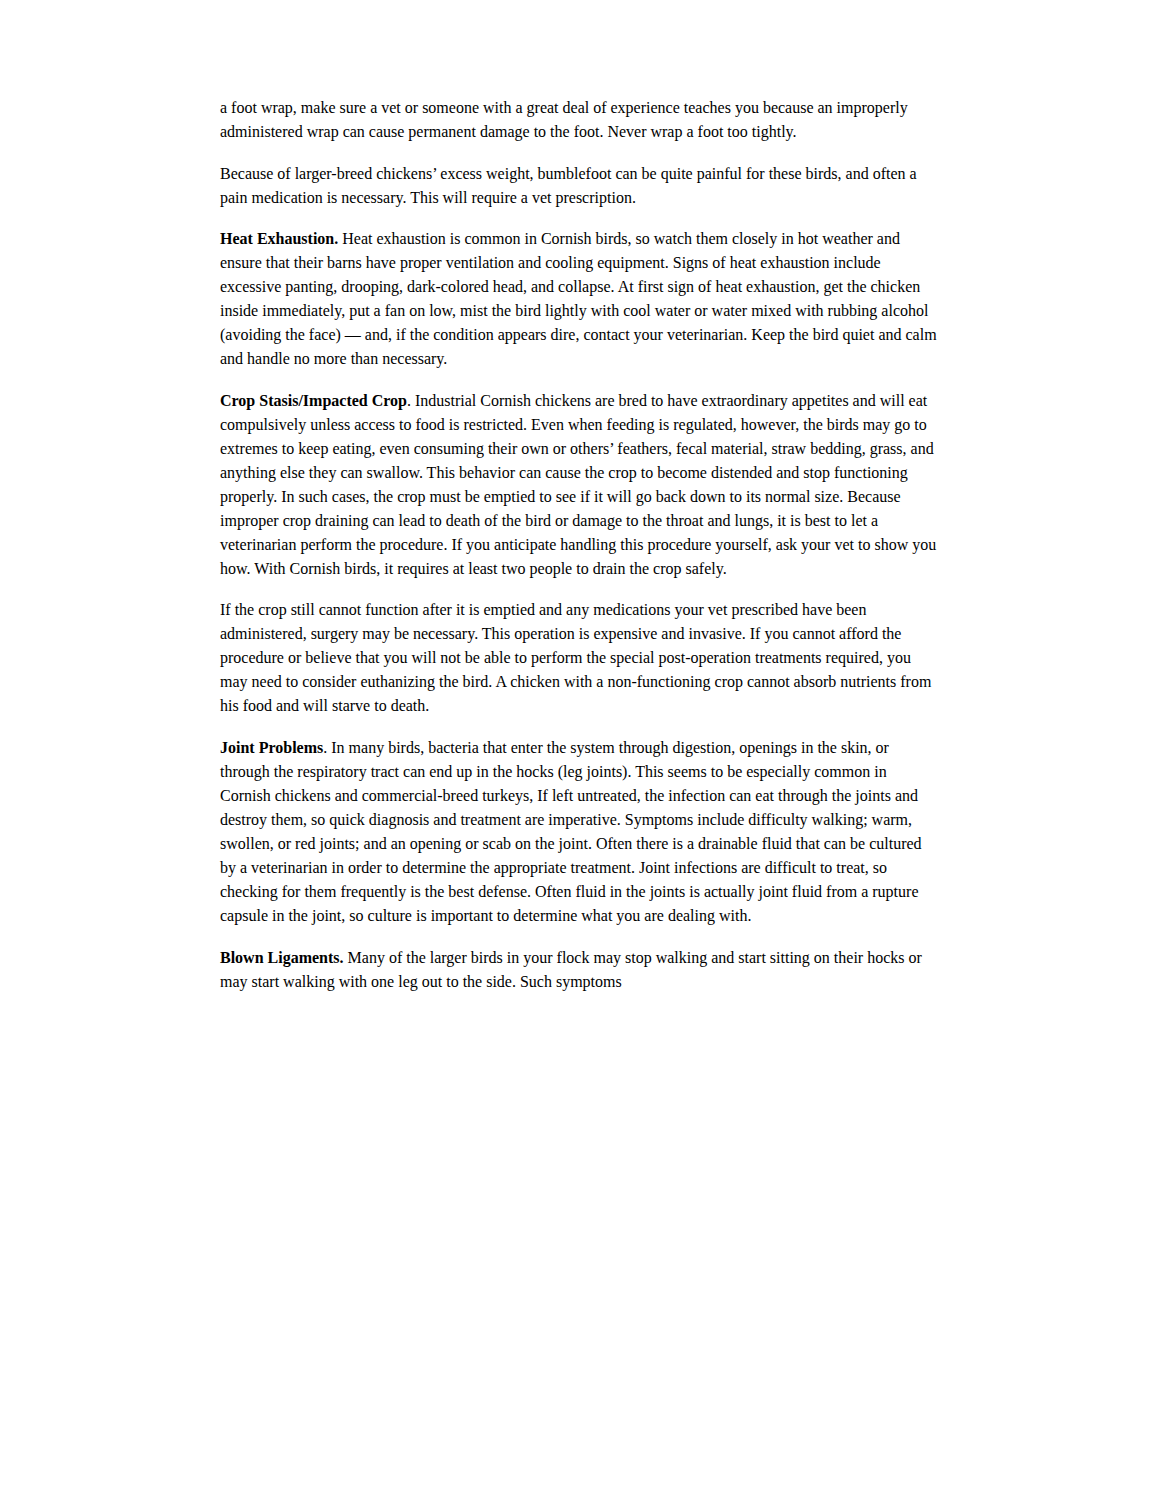a foot wrap, make sure a vet or someone with a great deal of experience teaches you because an improperly administered wrap can cause permanent damage to the foot. Never wrap a foot too tightly.
Because of larger-breed chickens’ excess weight, bumblefoot can be quite painful for these birds, and often a pain medication is necessary. This will require a vet prescription.
Heat Exhaustion. Heat exhaustion is common in Cornish birds, so watch them closely in hot weather and ensure that their barns have proper ventilation and cooling equipment. Signs of heat exhaustion include excessive panting, drooping, dark-colored head, and collapse. At first sign of heat exhaustion, get the chicken inside immediately, put a fan on low, mist the bird lightly with cool water or water mixed with rubbing alcohol (avoiding the face) — and, if the condition appears dire, contact your veterinarian. Keep the bird quiet and calm and handle no more than necessary.
Crop Stasis/Impacted Crop. Industrial Cornish chickens are bred to have extraordinary appetites and will eat compulsively unless access to food is restricted. Even when feeding is regulated, however, the birds may go to extremes to keep eating, even consuming their own or others’ feathers, fecal material, straw bedding, grass, and anything else they can swallow. This behavior can cause the crop to become distended and stop functioning properly. In such cases, the crop must be emptied to see if it will go back down to its normal size. Because improper crop draining can lead to death of the bird or damage to the throat and lungs, it is best to let a veterinarian perform the procedure. If you anticipate handling this procedure yourself, ask your vet to show you how. With Cornish birds, it requires at least two people to drain the crop safely.
If the crop still cannot function after it is emptied and any medications your vet prescribed have been administered, surgery may be necessary. This operation is expensive and invasive. If you cannot afford the procedure or believe that you will not be able to perform the special post-operation treatments required, you may need to consider euthanizing the bird. A chicken with a non-functioning crop cannot absorb nutrients from his food and will starve to death.
Joint Problems. In many birds, bacteria that enter the system through digestion, openings in the skin, or through the respiratory tract can end up in the hocks (leg joints). This seems to be especially common in Cornish chickens and commercial-breed turkeys, If left untreated, the infection can eat through the joints and destroy them, so quick diagnosis and treatment are imperative. Symptoms include difficulty walking; warm, swollen, or red joints; and an opening or scab on the joint. Often there is a drainable fluid that can be cultured by a veterinarian in order to determine the appropriate treatment. Joint infections are difficult to treat, so checking for them frequently is the best defense. Often fluid in the joints is actually joint fluid from a rupture capsule in the joint, so culture is important to determine what you are dealing with.
Blown Ligaments. Many of the larger birds in your flock may stop walking and start sitting on their hocks or may start walking with one leg out to the side. Such symptoms